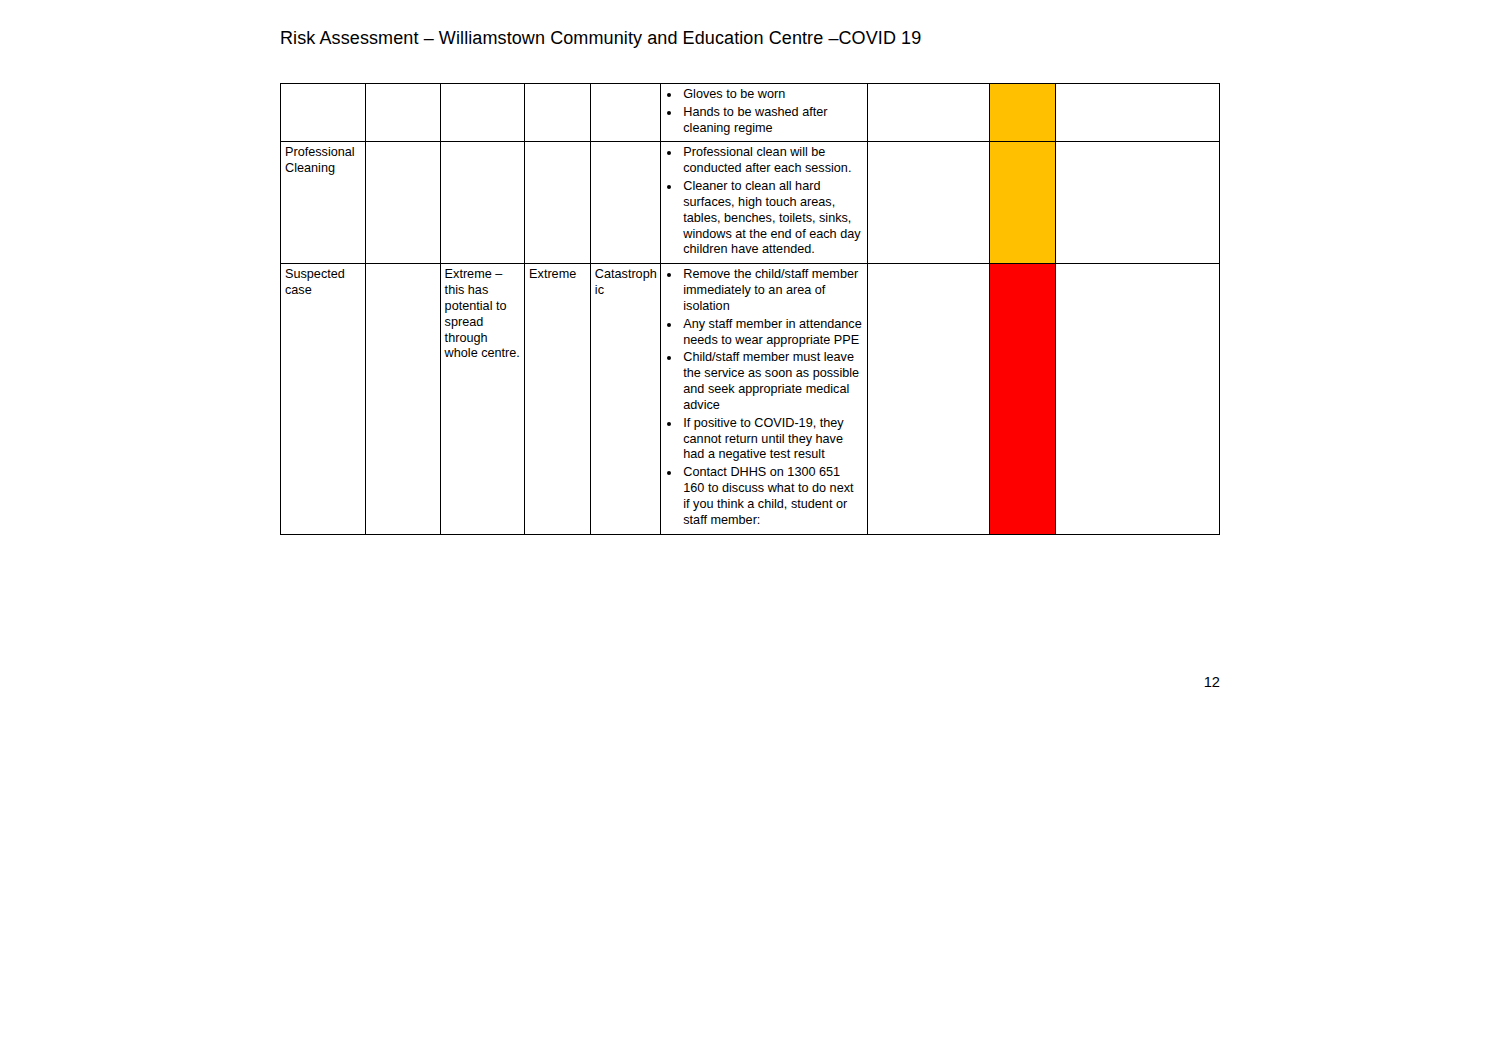Risk Assessment – Williamstown Community and Education Centre –COVID 19
| | | | | | Gloves to be worn Hands to be washed after cleaning regime | | | |
| Professional Cleaning | | | | | Professional clean will be conducted after each session. Cleaner to clean all hard surfaces, high touch areas, tables, benches, toilets, sinks, windows at the end of each day children have attended. | | | |
| Suspected case | | Extreme – this has potential to spread through whole centre. | Extreme | Catastroph ic | Remove the child/staff member immediately to an area of isolation Any staff member in attendance needs to wear appropriate PPE Child/staff member must leave the service as soon as possible and seek appropriate medical advice If positive to COVID-19, they cannot return until they have had a negative test result Contact DHHS on 1300 651 160 to discuss what to do next if you think a child, student or staff member: | | | |
12